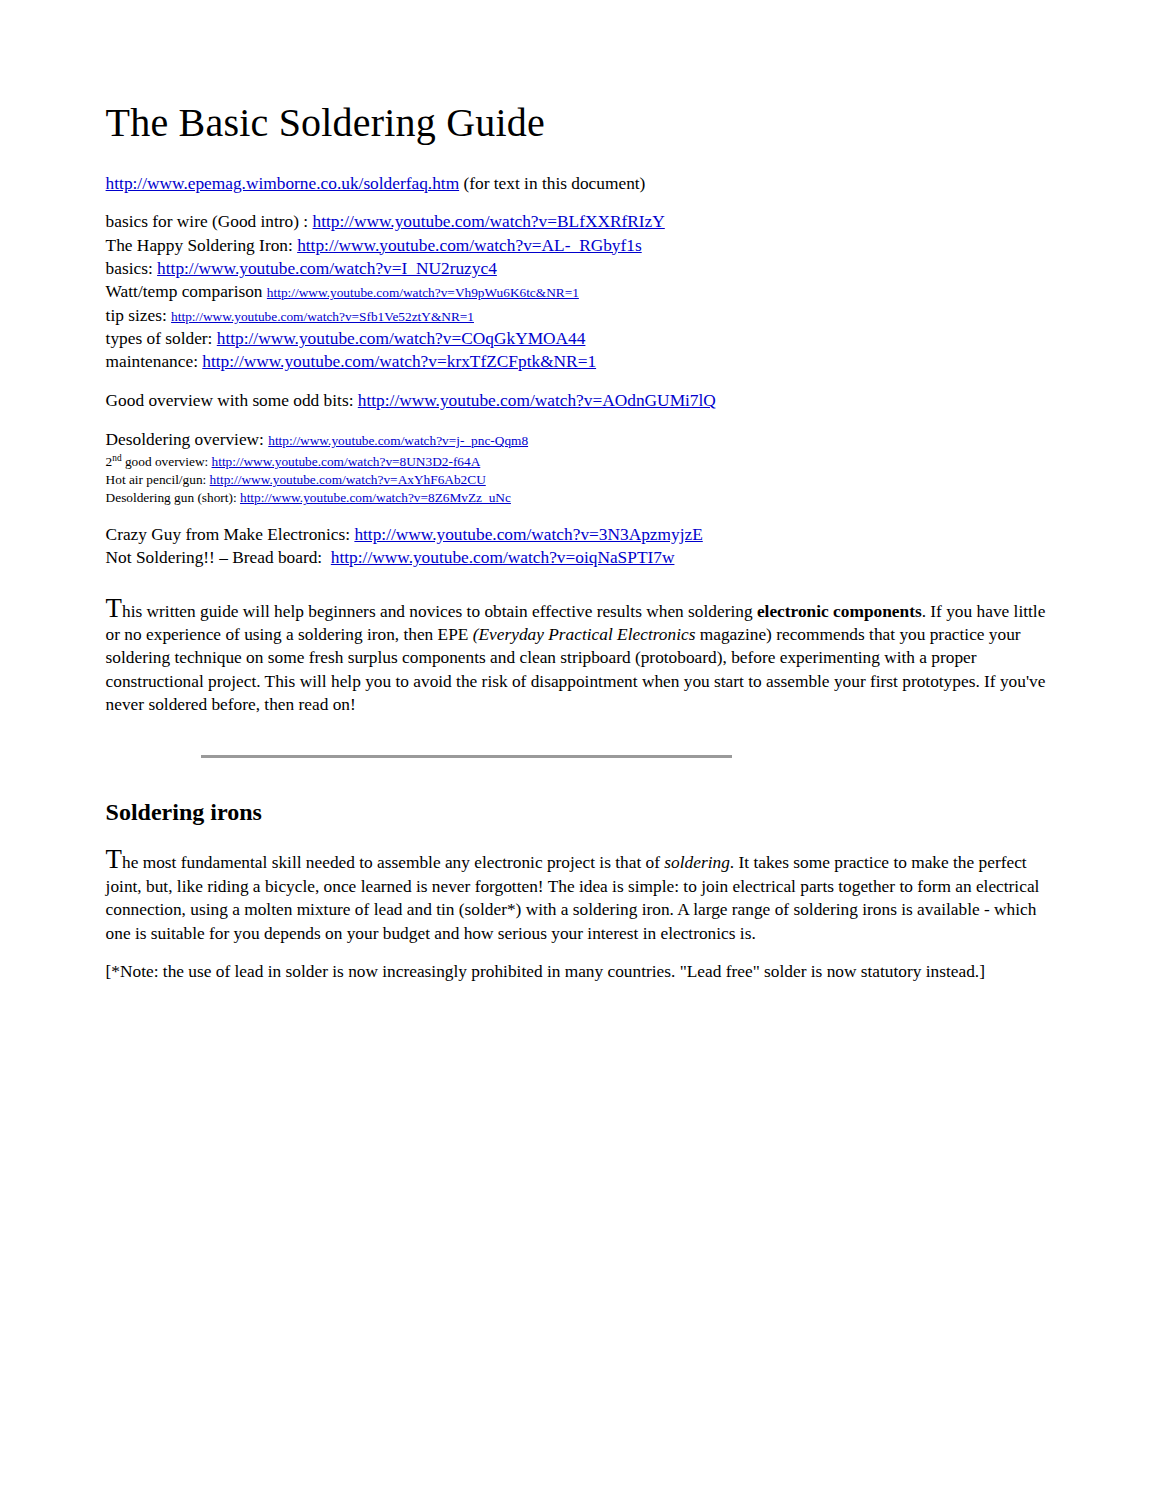The Basic Soldering Guide
http://www.epemag.wimborne.co.uk/solderfaq.htm (for text in this document)
basics for wire (Good intro) : http://www.youtube.com/watch?v=BLfXXRfRIzY
The Happy Soldering Iron: http://www.youtube.com/watch?v=AL-_RGbyf1s
basics: http://www.youtube.com/watch?v=I_NU2ruzyc4
Watt/temp comparison http://www.youtube.com/watch?v=Vh9pWu6K6tc&NR=1
tip sizes: http://www.youtube.com/watch?v=Sfb1Ve52ztY&NR=1
types of solder: http://www.youtube.com/watch?v=COqGkYMOA44
maintenance: http://www.youtube.com/watch?v=krxTfZCFptk&NR=1
Good overview with some odd bits: http://www.youtube.com/watch?v=AOdnGUMi7lQ
Desoldering overview: http://www.youtube.com/watch?v=j-_pnc-Qqm8
2nd good overview: http://www.youtube.com/watch?v=8UN3D2-f64A
Hot air pencil/gun: http://www.youtube.com/watch?v=AxYhF6Ab2CU
Desoldering gun (short): http://www.youtube.com/watch?v=8Z6MvZz_uNc
Crazy Guy from Make Electronics: http://www.youtube.com/watch?v=3N3ApzmyjzE
Not Soldering!! – Bread board: http://www.youtube.com/watch?v=oiqNaSPTI7w
This written guide will help beginners and novices to obtain effective results when soldering electronic components. If you have little or no experience of using a soldering iron, then EPE (Everyday Practical Electronics magazine) recommends that you practice your soldering technique on some fresh surplus components and clean stripboard (protoboard), before experimenting with a proper constructional project. This will help you to avoid the risk of disappointment when you start to assemble your first prototypes. If you've never soldered before, then read on!
Soldering irons
The most fundamental skill needed to assemble any electronic project is that of soldering. It takes some practice to make the perfect joint, but, like riding a bicycle, once learned is never forgotten! The idea is simple: to join electrical parts together to form an electrical connection, using a molten mixture of lead and tin (solder*) with a soldering iron. A large range of soldering irons is available - which one is suitable for you depends on your budget and how serious your interest in electronics is.
[*Note: the use of lead in solder is now increasingly prohibited in many countries. "Lead free" solder is now statutory instead.]